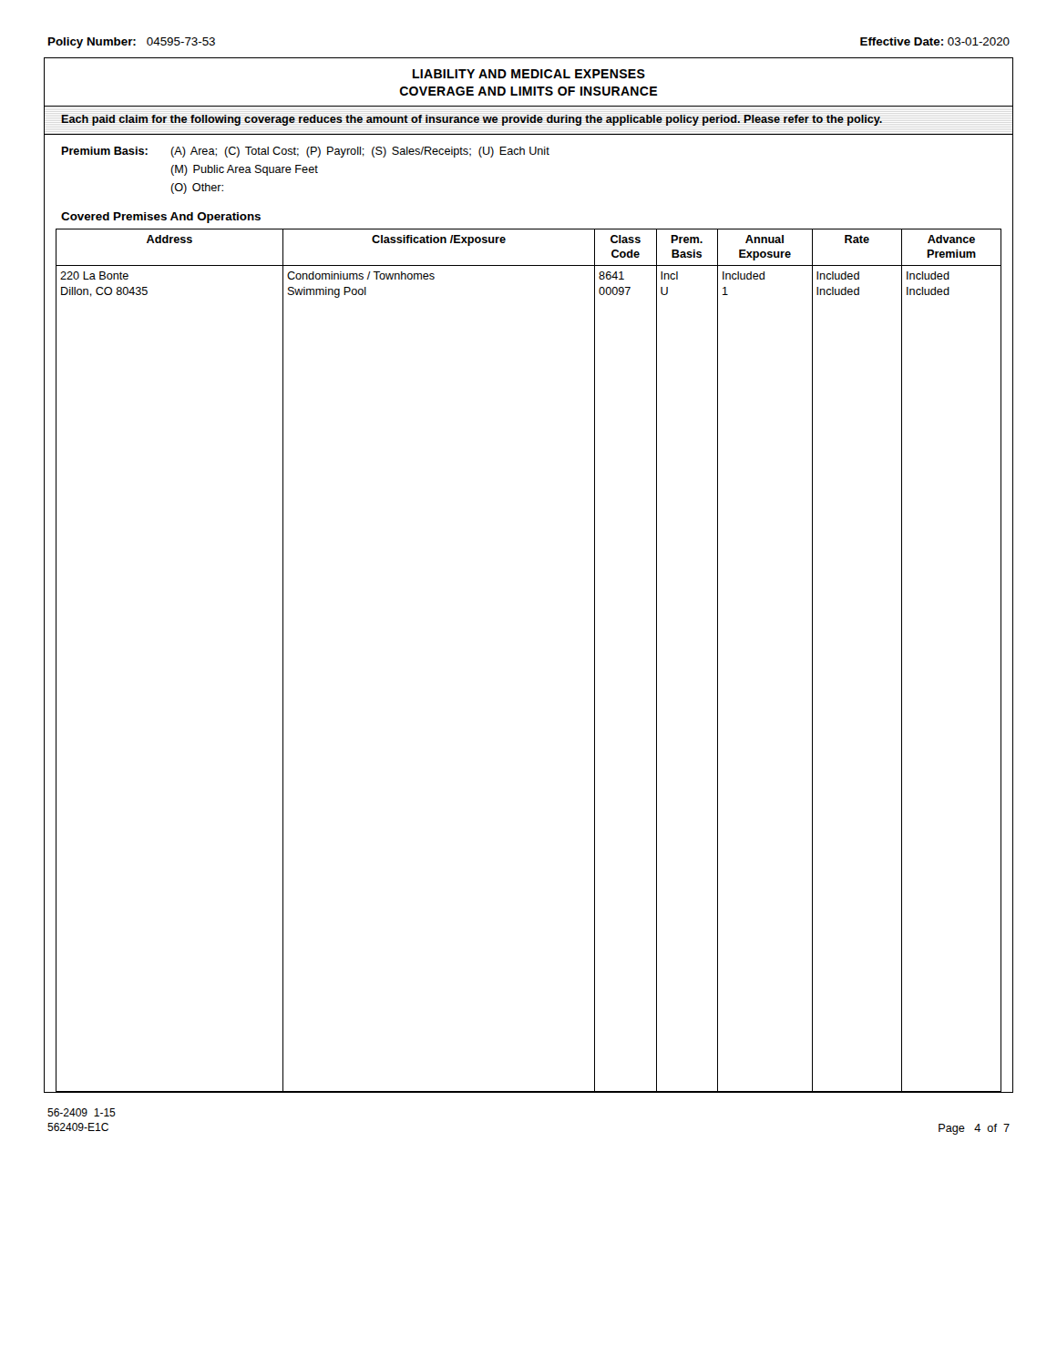Policy Number: 04595-73-53
Effective Date: 03-01-2020
LIABILITY AND MEDICAL EXPENSES
COVERAGE AND LIMITS OF INSURANCE
Each paid claim for the following coverage reduces the amount of insurance we provide during the applicable policy period. Please refer to the policy.
Premium Basis:
(A) Area; (C) Total Cost; (P) Payroll; (S) Sales/Receipts; (U) Each Unit
(M) Public Area Square Feet
(O) Other:
Covered Premises And Operations
| Address | Classification /Exposure | Class Code | Prem. Basis | Annual Exposure | Rate | Advance Premium |
| --- | --- | --- | --- | --- | --- | --- |
| 220 La Bonte Dillon, CO 80435 | Condominiums / Townhomes Swimming Pool | 8641 00097 | Incl U | Included 1 | Included Included | Included Included |
56-2409 1-15
562409-E1C
Page 4 of 7